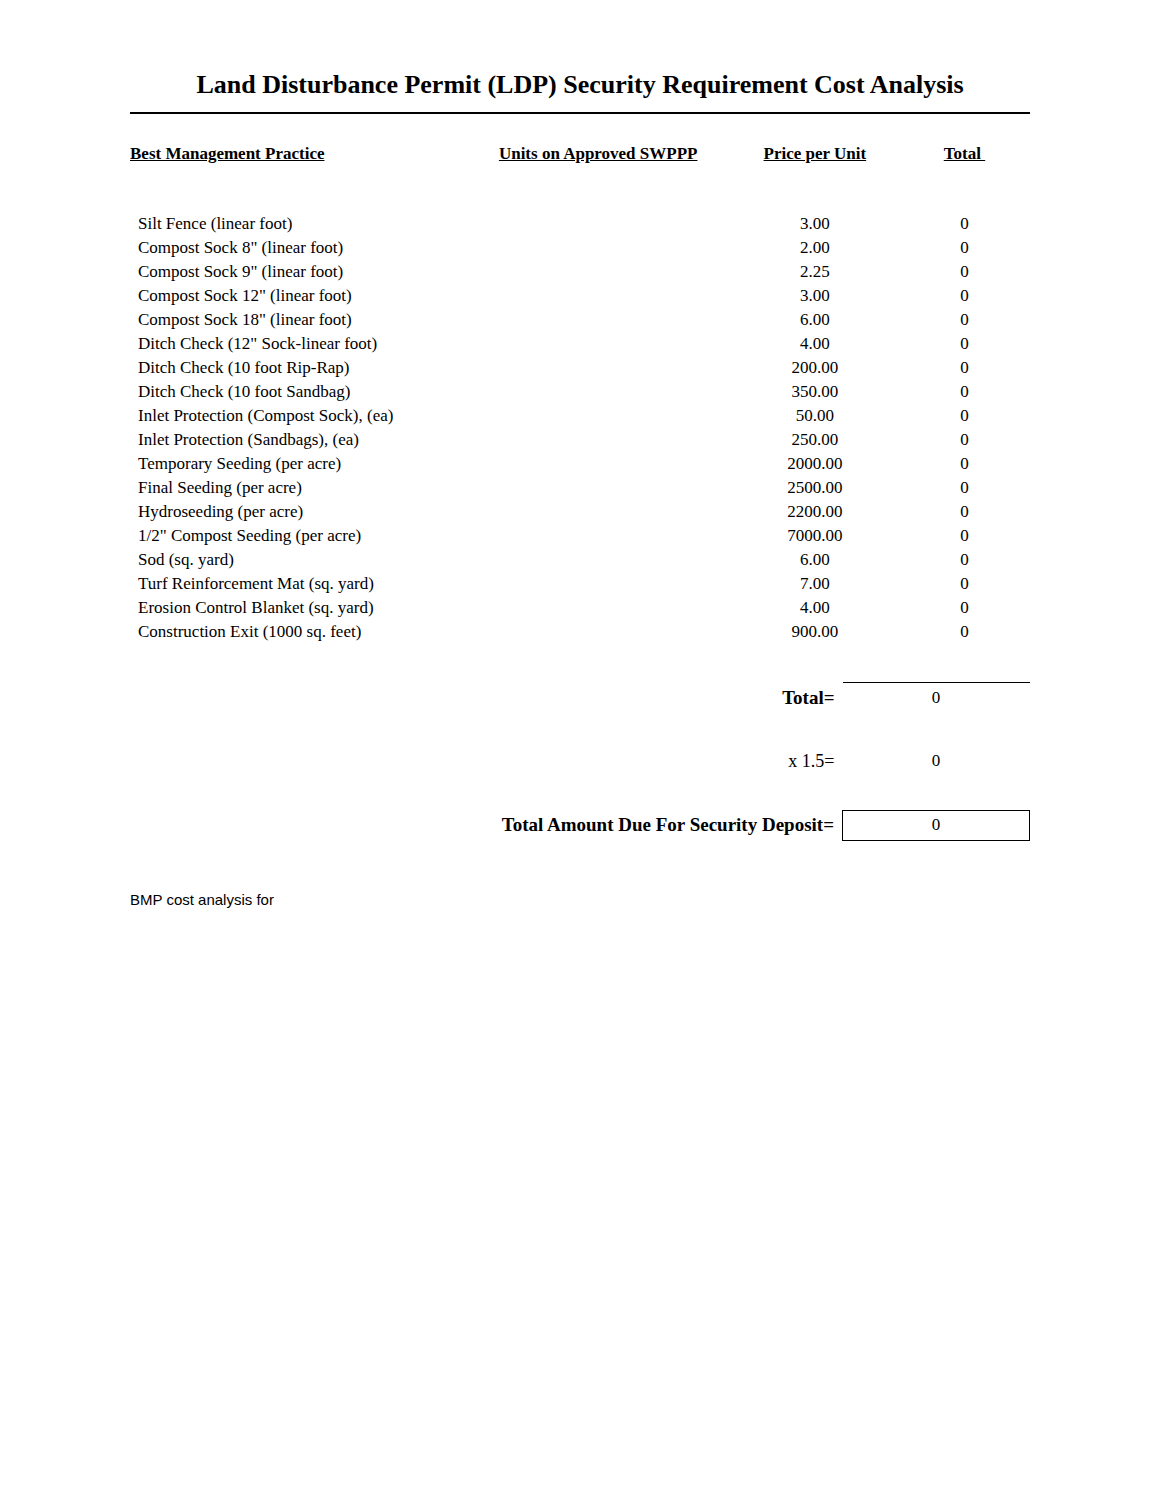Land Disturbance Permit (LDP) Security Requirement Cost Analysis
| Best Management Practice | Units on Approved SWPPP | Price per Unit | Total |
| --- | --- | --- | --- |
| Silt Fence (linear foot) | | 3.00 | 0 |
| Compost Sock 8" (linear foot) | | 2.00 | 0 |
| Compost Sock 9" (linear foot) | | 2.25 | 0 |
| Compost Sock 12" (linear foot) | | 3.00 | 0 |
| Compost Sock 18" (linear foot) | | 6.00 | 0 |
| Ditch Check (12" Sock-linear foot) | | 4.00 | 0 |
| Ditch Check (10 foot Rip-Rap) | | 200.00 | 0 |
| Ditch Check (10 foot Sandbag) | | 350.00 | 0 |
| Inlet Protection (Compost Sock), (ea) | | 50.00 | 0 |
| Inlet Protection (Sandbags), (ea) | | 250.00 | 0 |
| Temporary Seeding (per acre) | | 2000.00 | 0 |
| Final Seeding (per acre) | | 2500.00 | 0 |
| Hydroseeding (per acre) | | 2200.00 | 0 |
| 1/2" Compost Seeding (per acre) | | 7000.00 | 0 |
| Sod (sq. yard) | | 6.00 | 0 |
| Turf Reinforcement Mat (sq. yard) | | 7.00 | 0 |
| Erosion Control Blanket (sq. yard) | | 4.00 | 0 |
| Construction Exit (1000 sq. feet) | | 900.00 | 0 |
| Total= | 0 |
| x 1.5= | 0 |
| Total Amount Due For Security Deposit= | 0 |
BMP cost analysis for